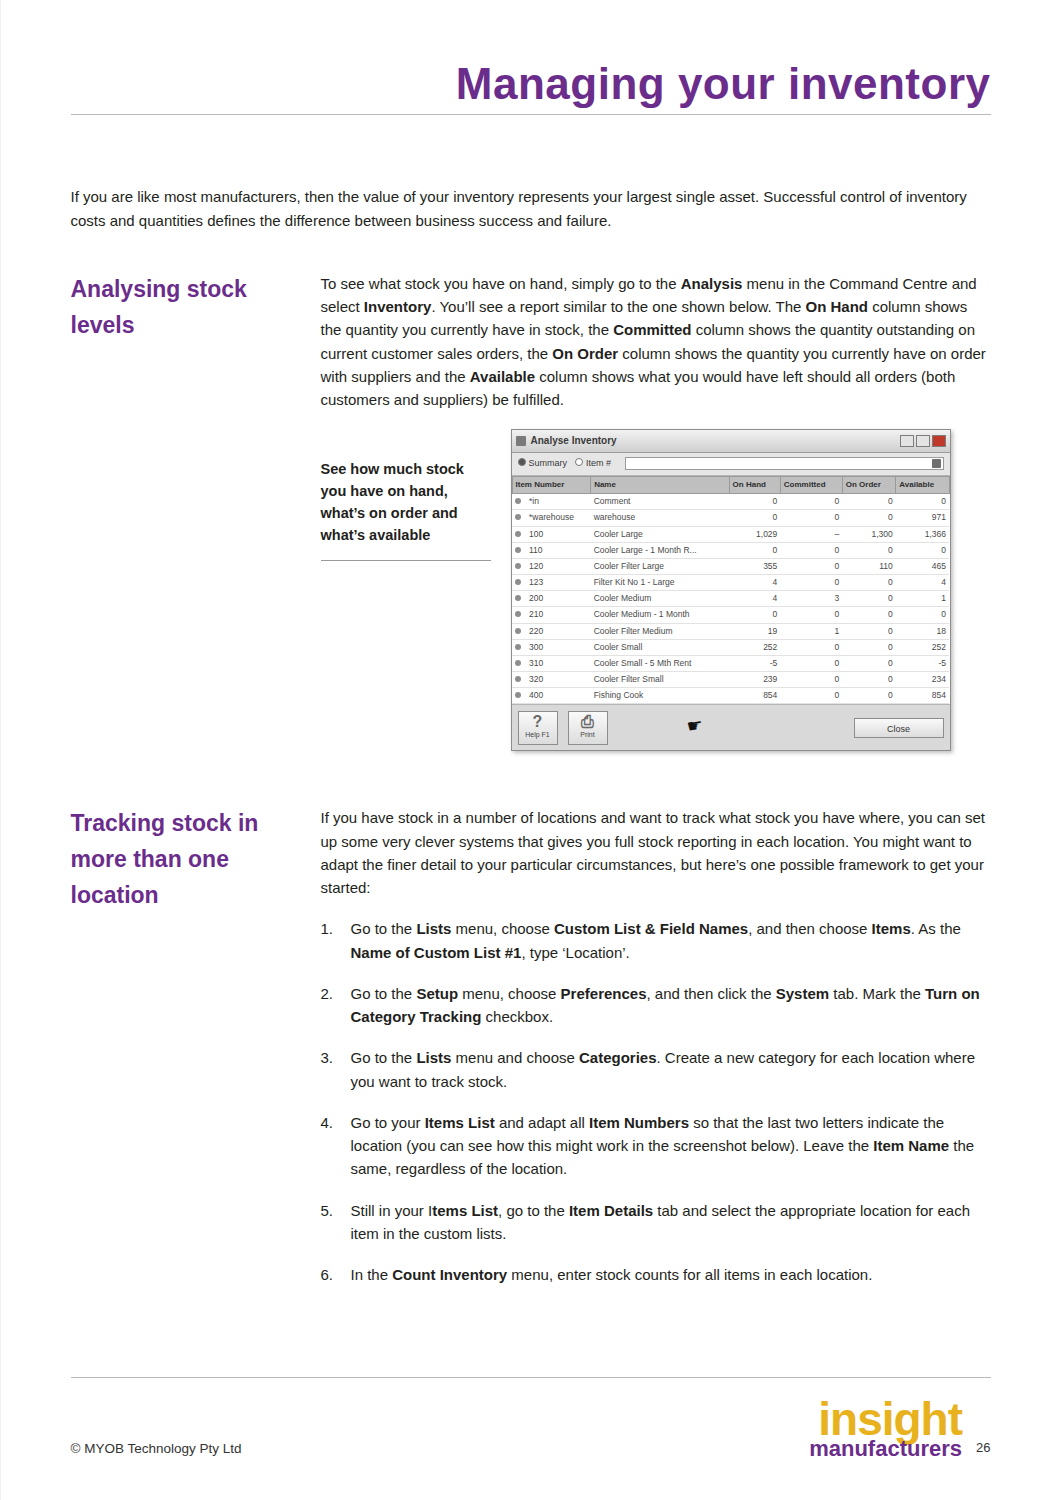Managing your inventory
If you are like most manufacturers, then the value of your inventory represents your largest single asset. Successful control of inventory costs and quantities defines the difference between business success and failure.
Analysing stock levels
To see what stock you have on hand, simply go to the Analysis menu in the Command Centre and select Inventory. You’ll see a report similar to the one shown below. The On Hand column shows the quantity you currently have in stock, the Committed column shows the quantity outstanding on current customer sales orders, the On Order column shows the quantity you currently have on order with suppliers and the Available column shows what you would have left should all orders (both customers and suppliers) be fulfilled.
See how much stock you have on hand, what’s on order and what’s available
Analyse Inventory
Summary Item #
| Item Number | Name | On Hand | Committed | On Order | Available |
| --- | --- | --- | --- | --- | --- |
| | *in | Comment | 0 | 0 | 0 | 0 |
| | *warehouse | warehouse | 0 | 0 | 0 | 971 |
| | 100 | Cooler Large | 1,029 | – | 1,300 | 1,366 |
| | 110 | Cooler Large - 1 Month R... | 0 | 0 | 0 | 0 |
| | 120 | Cooler Filter Large | 355 | 0 | 110 | 465 |
| | 123 | Filter Kit No 1 - Large | 4 | 0 | 0 | 4 |
| | 200 | Cooler Medium | 4 | 3 | 0 | 1 |
| | 210 | Cooler Medium - 1 Month | 0 | 0 | 0 | 0 |
| | 220 | Cooler Filter Medium | 19 | 1 | 0 | 18 |
| | 300 | Cooler Small | 252 | 0 | 0 | 252 |
| | 310 | Cooler Small - 5 Mth Rent | -5 | 0 | 0 | -5 |
| | 320 | Cooler Filter Small | 239 | 0 | 0 | 234 |
| | 400 | Fishing Cook | 854 | 0 | 0 | 854 |
?Help F1
⎙Print
☛
Close
Tracking stock in more than one location
If you have stock in a number of locations and want to track what stock you have where, you can set up some very clever systems that gives you full stock reporting in each location. You might want to adapt the finer detail to your particular circumstances, but here’s one possible framework to get your started:
Go to the Lists menu, choose Custom List & Field Names, and then choose Items. As the Name of Custom List #1, type ‘Location’.
Go to the Setup menu, choose Preferences, and then click the System tab. Mark the Turn on Category Tracking checkbox.
Go to the Lists menu and choose Categories. Create a new category for each location where you want to track stock.
Go to your Items List and adapt all Item Numbers so that the last two letters indicate the location (you can see how this might work in the screenshot below). Leave the Item Name the same, regardless of the location.
Still in your Items List, go to the Item Details tab and select the appropriate location for each item in the custom lists.
In the Count Inventory menu, enter stock counts for all items in each location.
© MYOB Technology Pty Ltd
insight manufacturers
26